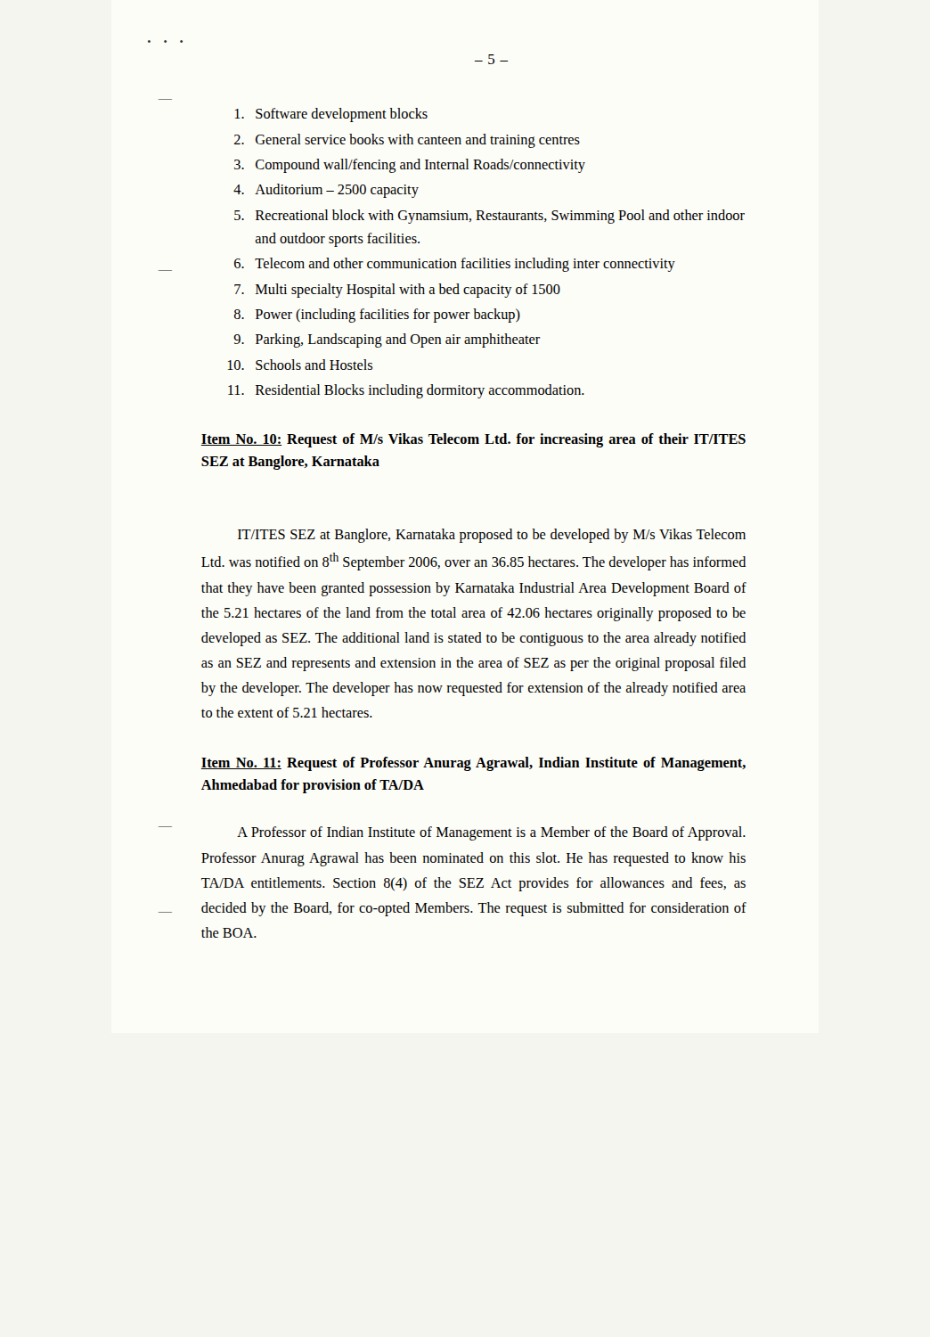• • •
—
—
—
—
– 5 –
Software development blocks
General service books with canteen and training centres
Compound wall/fencing and Internal Roads/connectivity
Auditorium – 2500 capacity
Recreational block with Gynamsium, Restaurants, Swimming Pool and other indoor and outdoor sports facilities.
Telecom and other communication facilities including inter connectivity
Multi specialty Hospital with a bed capacity of 1500
Power (including facilities for power backup)
Parking, Landscaping and Open air amphitheater
Schools and Hostels
Residential Blocks including dormitory accommodation.
Item No. 10: Request of M/s Vikas Telecom Ltd. for increasing area of their IT/ITES SEZ at Banglore, Karnataka
IT/ITES SEZ at Banglore, Karnataka proposed to be developed by M/s Vikas Telecom Ltd. was notified on 8th September 2006, over an 36.85 hectares. The developer has informed that they have been granted possession by Karnataka Industrial Area Development Board of the 5.21 hectares of the land from the total area of 42.06 hectares originally proposed to be developed as SEZ. The additional land is stated to be contiguous to the area already notified as an SEZ and represents and extension in the area of SEZ as per the original proposal filed by the developer. The developer has now requested for extension of the already notified area to the extent of 5.21 hectares.
Item No. 11: Request of Professor Anurag Agrawal, Indian Institute of Management, Ahmedabad for provision of TA/DA
A Professor of Indian Institute of Management is a Member of the Board of Approval. Professor Anurag Agrawal has been nominated on this slot. He has requested to know his TA/DA entitlements. Section 8(4) of the SEZ Act provides for allowances and fees, as decided by the Board, for co-opted Members. The request is submitted for consideration of the BOA.